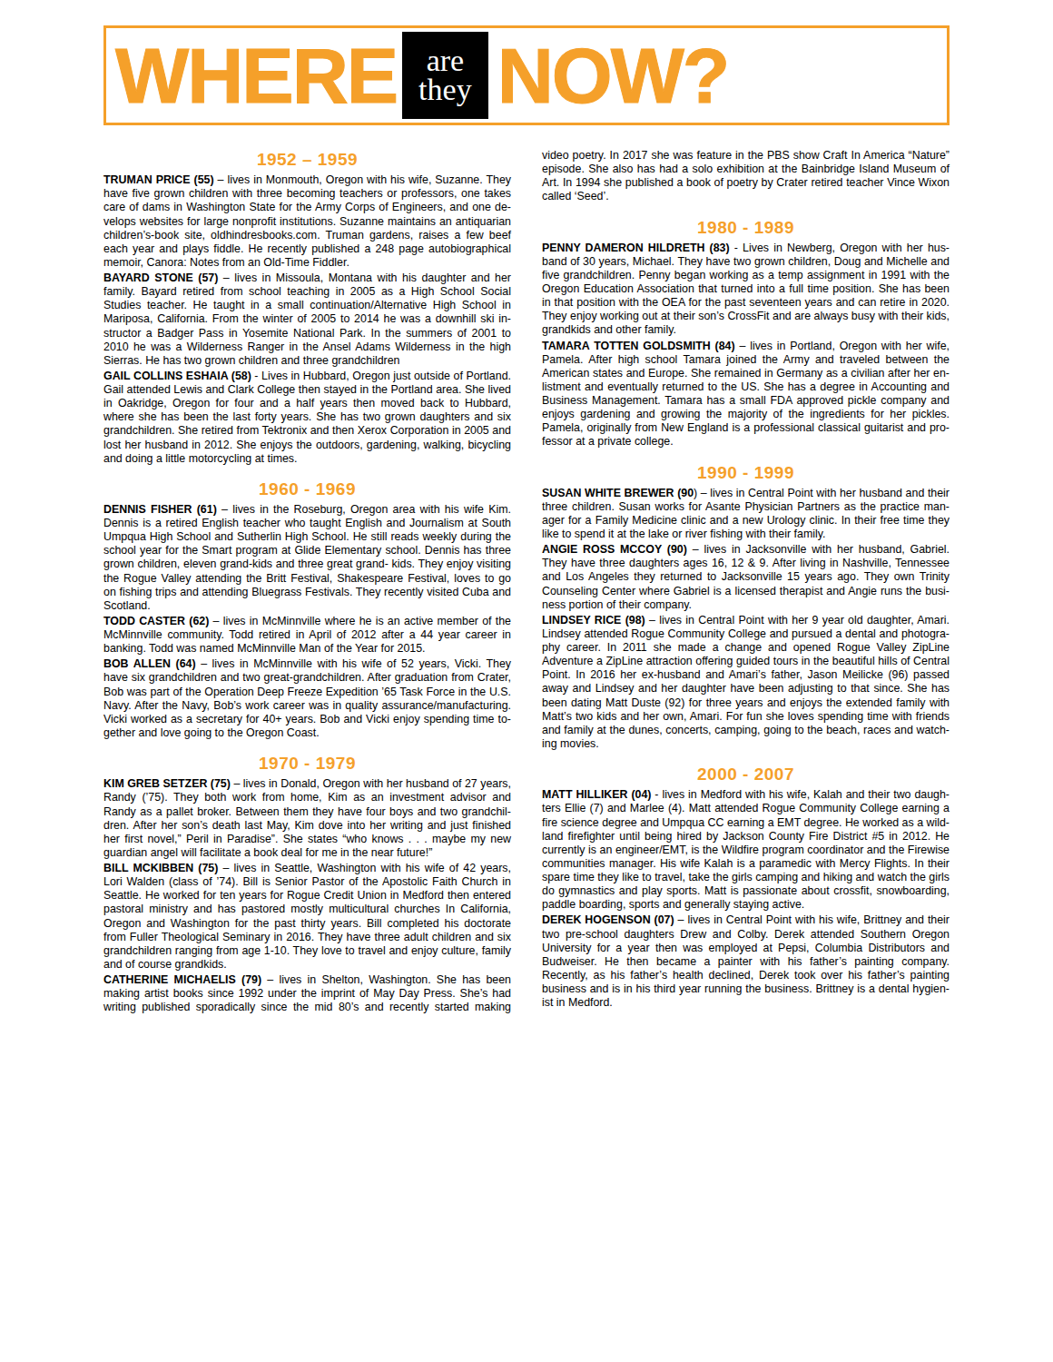WHERE
are they
NOW?
1952 – 1959
Truman Price (55) – lives in Monmouth, Oregon with his wife, Suzanne. They have five grown children with three becoming teachers or professors, one takes care of dams in Washington State for the Army Corps of Engineers, and one develops websites for large nonprofit institutions. Suzanne maintains an antiquarian children’s-book site, oldhindresbooks.com. Truman gardens, raises a few beef each year and plays fiddle. He recently published a 248 page autobiographical memoir, Canora: Notes from an Old-Time Fiddler.
Bayard Stone (57) – lives in Missoula, Montana with his daughter and her family. Bayard retired from school teaching in 2005 as a High School Social Studies teacher. He taught in a small continuation/Alternative High School in Mariposa, California. From the winter of 2005 to 2014 he was a downhill ski instructor a Badger Pass in Yosemite National Park. In the summers of 2001 to 2010 he was a Wilderness Ranger in the Ansel Adams Wilderness in the high Sierras. He has two grown children and three grandchildren
Gail Collins Eshaia (58) - Lives in Hubbard, Oregon just outside of Portland. Gail attended Lewis and Clark College then stayed in the Portland area. She lived in Oakridge, Oregon for four and a half years then moved back to Hubbard, where she has been the last forty years. She has two grown daughters and six grandchildren. She retired from Tektronix and then Xerox Corporation in 2005 and lost her husband in 2012. She enjoys the outdoors, gardening, walking, bicycling and doing a little motorcycling at times.
1960 - 1969
Dennis Fisher (61) – lives in the Roseburg, Oregon area with his wife Kim. Dennis is a retired English teacher who taught English and Journalism at South Umpqua High School and Sutherlin High School. He still reads weekly during the school year for the Smart program at Glide Elementary school. Dennis has three grown children, eleven grand-kids and three great grand- kids. They enjoy visiting the Rogue Valley attending the Britt Festival, Shakespeare Festival, loves to go on fishing trips and attending Bluegrass Festivals. They recently visited Cuba and Scotland.
Todd Caster (62) – lives in McMinnville where he is an active member of the McMinnville community. Todd retired in April of 2012 after a 44 year career in banking. Todd was named McMinnville Man of the Year for 2015.
Bob Allen (64) – lives in McMinnville with his wife of 52 years, Vicki. They have six grandchildren and two great-grandchildren. After graduation from Crater, Bob was part of the Operation Deep Freeze Expedition ’65 Task Force in the U.S. Navy. After the Navy, Bob’s work career was in quality assurance/manufacturing. Vicki worked as a secretary for 40+ years. Bob and Vicki enjoy spending time together and love going to the Oregon Coast.
1970 - 1979
Kim Greb Setzer (75) – lives in Donald, Oregon with her husband of 27 years, Randy (’75). They both work from home, Kim as an investment advisor and Randy as a pallet broker. Between them they have four boys and two grandchildren. After her son’s death last May, Kim dove into her writing and just finished her first novel,” Peril in Paradise”. She states “who knows . . . maybe my new guardian angel will facilitate a book deal for me in the near future!”
Bill McKibben (75) – lives in Seattle, Washington with his wife of 42 years, Lori Walden (class of ’74). Bill is Senior Pastor of the Apostolic Faith Church in Seattle. He worked for ten years for Rogue Credit Union in Medford then entered pastoral ministry and has pastored mostly multicultural churches In California, Oregon and Washington for the past thirty years. Bill completed his doctorate from Fuller Theological Seminary in 2016. They have three adult children and six grandchildren ranging from age 1-10. They love to travel and enjoy culture, family and of course grandkids.
Catherine Michaelis (79) – lives in Shelton, Washington. She has been making artist books since 1992 under the imprint of May Day Press. She’s had writing published sporadically since the mid 80’s and recently started making video poetry. In 2017 she was feature in the PBS show Craft In America “Nature” episode. She also has had a solo exhibition at the Bainbridge Island Museum of Art. In 1994 she published a book of poetry by Crater retired teacher Vince Wixon called ‘Seed’.
1980 - 1989
Penny Dameron Hildreth (83) - Lives in Newberg, Oregon with her husband of 30 years, Michael. They have two grown children, Doug and Michelle and five grandchildren. Penny began working as a temp assignment in 1991 with the Oregon Education Association that turned into a full time position. She has been in that position with the OEA for the past seventeen years and can retire in 2020. They enjoy working out at their son’s CrossFit and are always busy with their kids, grandkids and other family.
Tamara Totten Goldsmith (84) – lives in Portland, Oregon with her wife, Pamela. After high school Tamara joined the Army and traveled between the American states and Europe. She remained in Germany as a civilian after her enlistment and eventually returned to the US. She has a degree in Accounting and Business Management. Tamara has a small FDA approved pickle company and enjoys gardening and growing the majority of the ingredients for her pickles. Pamela, originally from New England is a professional classical guitarist and professor at a private college.
1990 - 1999
Susan White Brewer (90) – lives in Central Point with her husband and their three children. Susan works for Asante Physician Partners as the practice manager for a Family Medicine clinic and a new Urology clinic. In their free time they like to spend it at the lake or river fishing with their family.
Angie Ross McCoy (90) – lives in Jacksonville with her husband, Gabriel. They have three daughters ages 16, 12 & 9. After living in Nashville, Tennessee and Los Angeles they returned to Jacksonville 15 years ago. They own Trinity Counseling Center where Gabriel is a licensed therapist and Angie runs the business portion of their company.
Lindsey Rice (98) – lives in Central Point with her 9 year old daughter, Amari. Lindsey attended Rogue Community College and pursued a dental and photography career. In 2011 she made a change and opened Rogue Valley ZipLine Adventure a ZipLine attraction offering guided tours in the beautiful hills of Central Point. In 2016 her ex-husband and Amari’s father, Jason Meilicke (96) passed away and Lindsey and her daughter have been adjusting to that since. She has been dating Matt Duste (92) for three years and enjoys the extended family with Matt’s two kids and her own, Amari. For fun she loves spending time with friends and family at the dunes, concerts, camping, going to the beach, races and watching movies.
2000 - 2007
Matt Hilliker (04) - lives in Medford with his wife, Kalah and their two daughters Ellie (7) and Marlee (4). Matt attended Rogue Community College earning a fire science degree and Umpqua CC earning a EMT degree. He worked as a wildland firefighter until being hired by Jackson County Fire District #5 in 2012. He currently is an engineer/EMT, is the Wildfire program coordinator and the Firewise communities manager. His wife Kalah is a paramedic with Mercy Flights. In their spare time they like to travel, take the girls camping and hiking and watch the girls do gymnastics and play sports. Matt is passionate about crossfit, snowboarding, paddle boarding, sports and generally staying active.
Derek Hogenson (07) – lives in Central Point with his wife, Brittney and their two pre-school daughters Drew and Colby. Derek attended Southern Oregon University for a year then was employed at Pepsi, Columbia Distributors and Budweiser. He then became a painter with his father’s painting company. Recently, as his father’s health declined, Derek took over his father’s painting business and is in his third year running the business. Brittney is a dental hygienist in Medford.